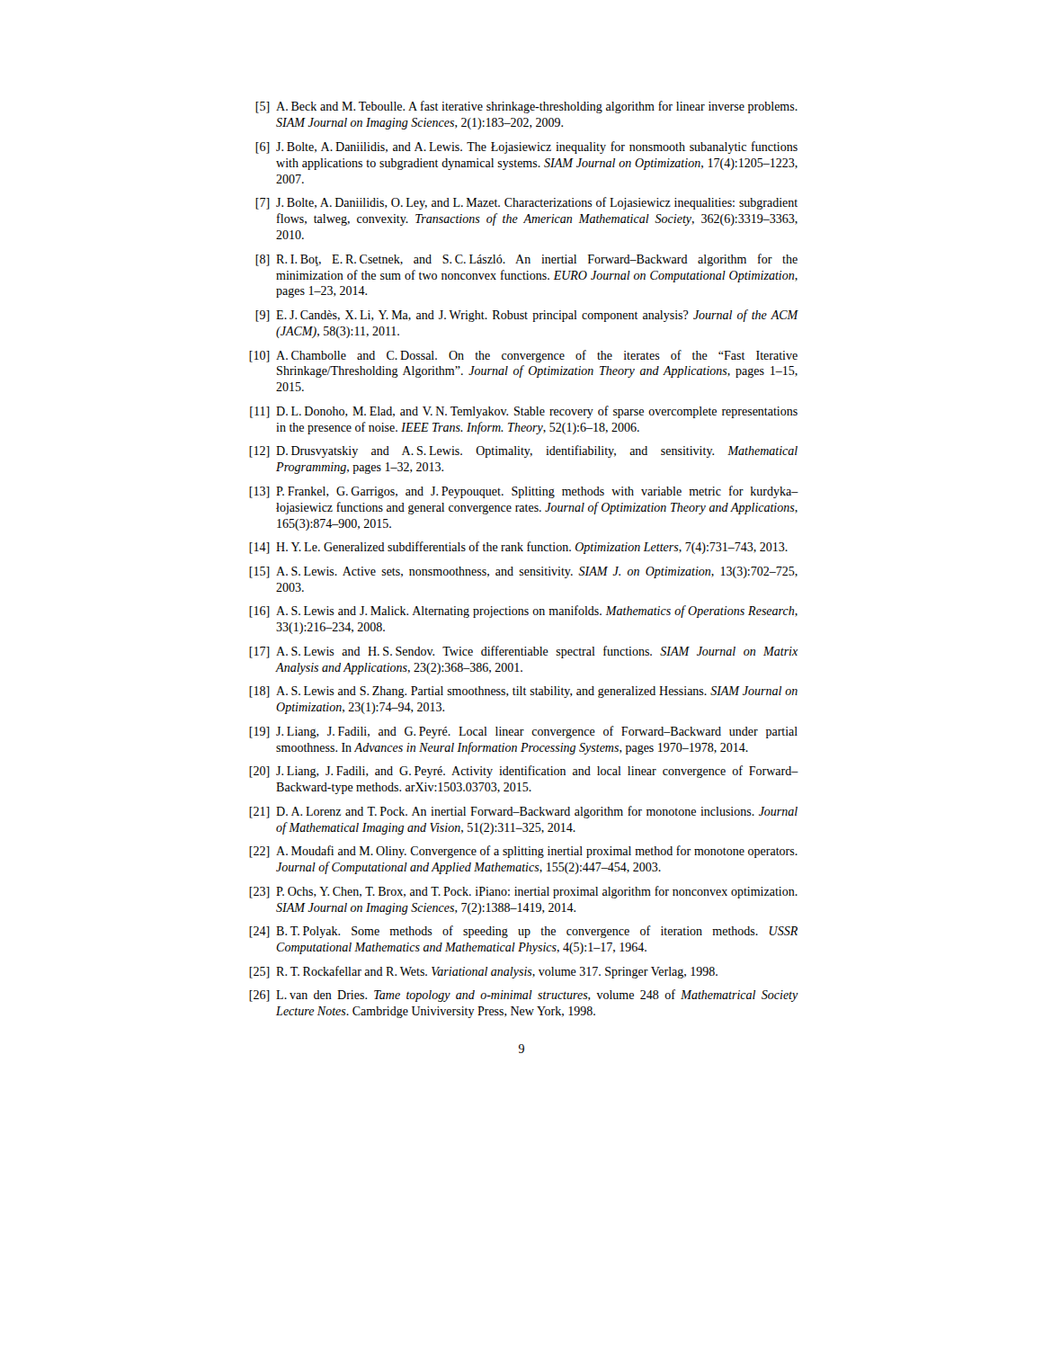[5] A. Beck and M. Teboulle. A fast iterative shrinkage-thresholding algorithm for linear inverse problems. SIAM Journal on Imaging Sciences, 2(1):183–202, 2009.
[6] J. Bolte, A. Daniilidis, and A. Lewis. The Łojasiewicz inequality for nonsmooth subanalytic functions with applications to subgradient dynamical systems. SIAM Journal on Optimization, 17(4):1205–1223, 2007.
[7] J. Bolte, A. Daniilidis, O. Ley, and L. Mazet. Characterizations of Lojasiewicz inequalities: subgradient flows, talweg, convexity. Transactions of the American Mathematical Society, 362(6):3319–3363, 2010.
[8] R. I. Boţ, E. R. Csetnek, and S. C. László. An inertial Forward–Backward algorithm for the minimization of the sum of two nonconvex functions. EURO Journal on Computational Optimization, pages 1–23, 2014.
[9] E. J. Candès, X. Li, Y. Ma, and J. Wright. Robust principal component analysis? Journal of the ACM (JACM), 58(3):11, 2011.
[10] A. Chambolle and C. Dossal. On the convergence of the iterates of the “Fast Iterative Shrinkage/Thresholding Algorithm”. Journal of Optimization Theory and Applications, pages 1–15, 2015.
[11] D. L. Donoho, M. Elad, and V. N. Temlyakov. Stable recovery of sparse overcomplete representations in the presence of noise. IEEE Trans. Inform. Theory, 52(1):6–18, 2006.
[12] D. Drusvyatskiy and A. S. Lewis. Optimality, identifiability, and sensitivity. Mathematical Programming, pages 1–32, 2013.
[13] P. Frankel, G. Garrigos, and J. Peypouquet. Splitting methods with variable metric for kurdyka–łojasiewicz functions and general convergence rates. Journal of Optimization Theory and Applications, 165(3):874–900, 2015.
[14] H. Y. Le. Generalized subdifferentials of the rank function. Optimization Letters, 7(4):731–743, 2013.
[15] A. S. Lewis. Active sets, nonsmoothness, and sensitivity. SIAM J. on Optimization, 13(3):702–725, 2003.
[16] A. S. Lewis and J. Malick. Alternating projections on manifolds. Mathematics of Operations Research, 33(1):216–234, 2008.
[17] A. S. Lewis and H. S. Sendov. Twice differentiable spectral functions. SIAM Journal on Matrix Analysis and Applications, 23(2):368–386, 2001.
[18] A. S. Lewis and S. Zhang. Partial smoothness, tilt stability, and generalized Hessians. SIAM Journal on Optimization, 23(1):74–94, 2013.
[19] J. Liang, J. Fadili, and G. Peyré. Local linear convergence of Forward–Backward under partial smoothness. In Advances in Neural Information Processing Systems, pages 1970–1978, 2014.
[20] J. Liang, J. Fadili, and G. Peyré. Activity identification and local linear convergence of Forward–Backward-type methods. arXiv:1503.03703, 2015.
[21] D. A. Lorenz and T. Pock. An inertial Forward–Backward algorithm for monotone inclusions. Journal of Mathematical Imaging and Vision, 51(2):311–325, 2014.
[22] A. Moudafi and M. Oliny. Convergence of a splitting inertial proximal method for monotone operators. Journal of Computational and Applied Mathematics, 155(2):447–454, 2003.
[23] P. Ochs, Y. Chen, T. Brox, and T. Pock. iPiano: inertial proximal algorithm for nonconvex optimization. SIAM Journal on Imaging Sciences, 7(2):1388–1419, 2014.
[24] B. T. Polyak. Some methods of speeding up the convergence of iteration methods. USSR Computational Mathematics and Mathematical Physics, 4(5):1–17, 1964.
[25] R. T. Rockafellar and R. Wets. Variational analysis, volume 317. Springer Verlag, 1998.
[26] L. van den Dries. Tame topology and o-minimal structures, volume 248 of Mathematrical Society Lecture Notes. Cambridge Univiversity Press, New York, 1998.
9